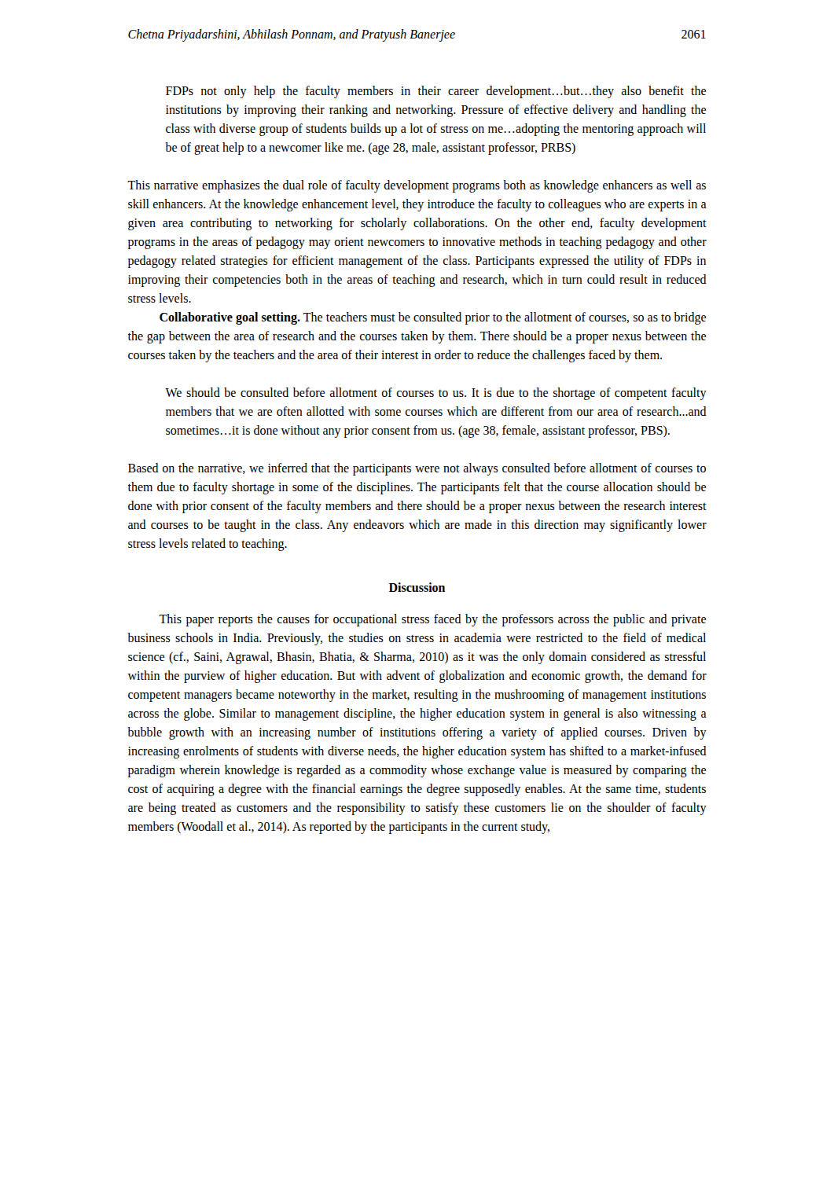Chetna Priyadarshini, Abhilash Ponnam, and Pratyush Banerjee 2061
FDPs not only help the faculty members in their career development…but…they also benefit the institutions by improving their ranking and networking. Pressure of effective delivery and handling the class with diverse group of students builds up a lot of stress on me…adopting the mentoring approach will be of great help to a newcomer like me. (age 28, male, assistant professor, PRBS)
This narrative emphasizes the dual role of faculty development programs both as knowledge enhancers as well as skill enhancers. At the knowledge enhancement level, they introduce the faculty to colleagues who are experts in a given area contributing to networking for scholarly collaborations. On the other end, faculty development programs in the areas of pedagogy may orient newcomers to innovative methods in teaching pedagogy and other pedagogy related strategies for efficient management of the class. Participants expressed the utility of FDPs in improving their competencies both in the areas of teaching and research, which in turn could result in reduced stress levels.
Collaborative goal setting. The teachers must be consulted prior to the allotment of courses, so as to bridge the gap between the area of research and the courses taken by them. There should be a proper nexus between the courses taken by the teachers and the area of their interest in order to reduce the challenges faced by them.
We should be consulted before allotment of courses to us. It is due to the shortage of competent faculty members that we are often allotted with some courses which are different from our area of research...and sometimes…it is done without any prior consent from us. (age 38, female, assistant professor, PBS).
Based on the narrative, we inferred that the participants were not always consulted before allotment of courses to them due to faculty shortage in some of the disciplines. The participants felt that the course allocation should be done with prior consent of the faculty members and there should be a proper nexus between the research interest and courses to be taught in the class. Any endeavors which are made in this direction may significantly lower stress levels related to teaching.
Discussion
This paper reports the causes for occupational stress faced by the professors across the public and private business schools in India. Previously, the studies on stress in academia were restricted to the field of medical science (cf., Saini, Agrawal, Bhasin, Bhatia, & Sharma, 2010) as it was the only domain considered as stressful within the purview of higher education. But with advent of globalization and economic growth, the demand for competent managers became noteworthy in the market, resulting in the mushrooming of management institutions across the globe. Similar to management discipline, the higher education system in general is also witnessing a bubble growth with an increasing number of institutions offering a variety of applied courses. Driven by increasing enrolments of students with diverse needs, the higher education system has shifted to a market-infused paradigm wherein knowledge is regarded as a commodity whose exchange value is measured by comparing the cost of acquiring a degree with the financial earnings the degree supposedly enables. At the same time, students are being treated as customers and the responsibility to satisfy these customers lie on the shoulder of faculty members (Woodall et al., 2014). As reported by the participants in the current study,